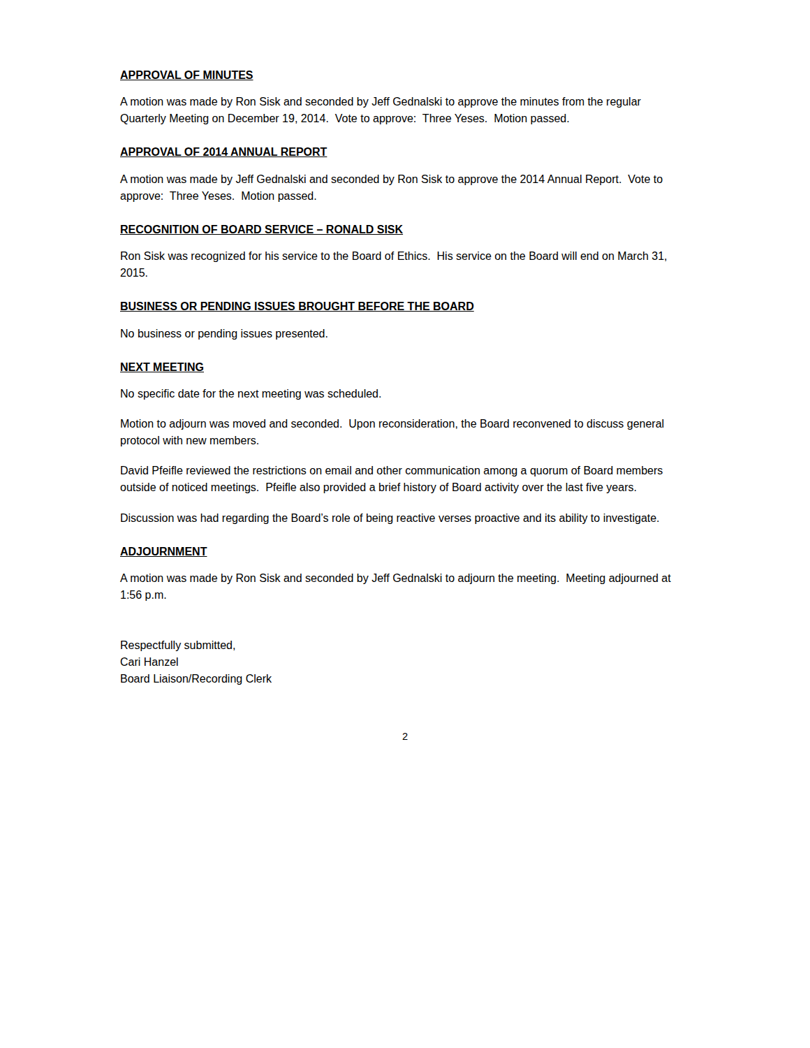Approval of Minutes
A motion was made by Ron Sisk and seconded by Jeff Gednalski to approve the minutes from the regular Quarterly Meeting on December 19, 2014. Vote to approve: Three Yeses. Motion passed.
Approval of 2014 Annual Report
A motion was made by Jeff Gednalski and seconded by Ron Sisk to approve the 2014 Annual Report. Vote to approve: Three Yeses. Motion passed.
Recognition of Board Service – Ronald Sisk
Ron Sisk was recognized for his service to the Board of Ethics. His service on the Board will end on March 31, 2015.
Business or Pending Issues Brought Before the Board
No business or pending issues presented.
Next Meeting
No specific date for the next meeting was scheduled.
Motion to adjourn was moved and seconded. Upon reconsideration, the Board reconvened to discuss general protocol with new members.
David Pfeifle reviewed the restrictions on email and other communication among a quorum of Board members outside of noticed meetings. Pfeifle also provided a brief history of Board activity over the last five years.
Discussion was had regarding the Board’s role of being reactive verses proactive and its ability to investigate.
Adjournment
A motion was made by Ron Sisk and seconded by Jeff Gednalski to adjourn the meeting. Meeting adjourned at 1:56 p.m.
Respectfully submitted,
Cari Hanzel
Board Liaison/Recording Clerk
2